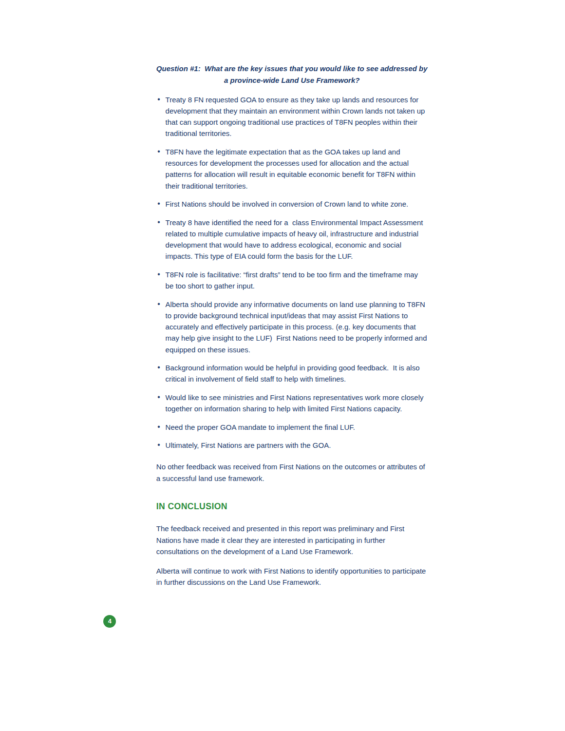Question #1: What are the key issues that you would like to see addressed by a province-wide Land Use Framework?
Treaty 8 FN requested GOA to ensure as they take up lands and resources for development that they maintain an environment within Crown lands not taken up that can support ongoing traditional use practices of T8FN peoples within their traditional territories.
T8FN have the legitimate expectation that as the GOA takes up land and resources for development the processes used for allocation and the actual patterns for allocation will result in equitable economic benefit for T8FN within their traditional territories.
First Nations should be involved in conversion of Crown land to white zone.
Treaty 8 have identified the need for a class Environmental Impact Assessment related to multiple cumulative impacts of heavy oil, infrastructure and industrial development that would have to address ecological, economic and social impacts. This type of EIA could form the basis for the LUF.
T8FN role is facilitative: “first drafts” tend to be too firm and the timeframe may be too short to gather input.
Alberta should provide any informative documents on land use planning to T8FN to provide background technical input/ideas that may assist First Nations to accurately and effectively participate in this process. (e.g. key documents that may help give insight to the LUF) First Nations need to be properly informed and equipped on these issues.
Background information would be helpful in providing good feedback. It is also critical in involvement of field staff to help with timelines.
Would like to see ministries and First Nations representatives work more closely together on information sharing to help with limited First Nations capacity.
Need the proper GOA mandate to implement the final LUF.
Ultimately, First Nations are partners with the GOA.
No other feedback was received from First Nations on the outcomes or attributes of a successful land use framework.
In Conclusion
The feedback received and presented in this report was preliminary and First Nations have made it clear they are interested in participating in further consultations on the development of a Land Use Framework.
Alberta will continue to work with First Nations to identify opportunities to participate in further discussions on the Land Use Framework.
4